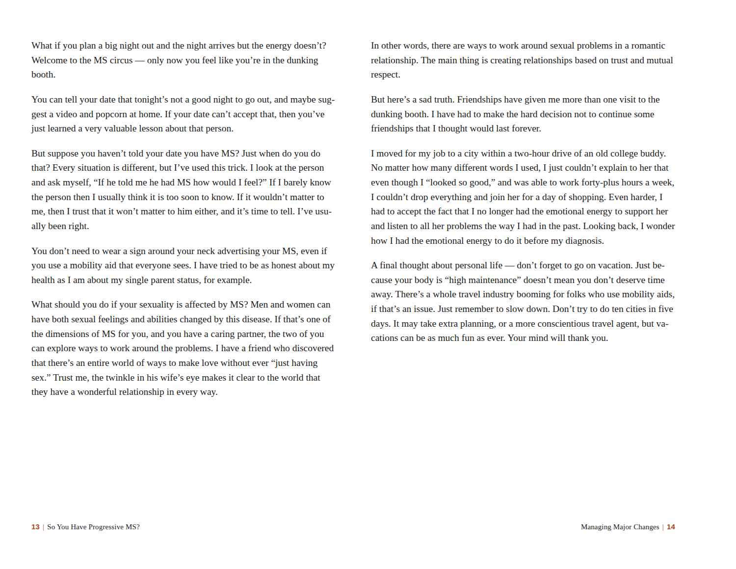What if you plan a big night out and the night arrives but the energy doesn’t? Welcome to the MS circus — only now you feel like you’re in the dunking booth.
You can tell your date that tonight’s not a good night to go out, and maybe suggest a video and popcorn at home. If your date can’t accept that, then you’ve just learned a very valuable lesson about that person.
But suppose you haven’t told your date you have MS? Just when do you do that? Every situation is different, but I’ve used this trick. I look at the person and ask myself, “If he told me he had MS how would I feel?” If I barely know the person then I usually think it is too soon to know. If it wouldn’t matter to me, then I trust that it won’t matter to him either, and it’s time to tell. I’ve usually been right.
You don’t need to wear a sign around your neck advertising your MS, even if you use a mobility aid that everyone sees. I have tried to be as honest about my health as I am about my single parent status, for example.
What should you do if your sexuality is affected by MS? Men and women can have both sexual feelings and abilities changed by this disease. If that’s one of the dimensions of MS for you, and you have a caring partner, the two of you can explore ways to work around the problems. I have a friend who discovered that there’s an entire world of ways to make love without ever “just having sex.” Trust me, the twinkle in his wife’s eye makes it clear to the world that they have a wonderful relationship in every way.
13|So You Have Progressive MS?
In other words, there are ways to work around sexual problems in a romantic relationship. The main thing is creating relationships based on trust and mutual respect.
But here’s a sad truth. Friendships have given me more than one visit to the dunking booth. I have had to make the hard decision not to continue some friendships that I thought would last forever.
I moved for my job to a city within a two-hour drive of an old college buddy. No matter how many different words I used, I just couldn’t explain to her that even though I “looked so good,” and was able to work forty-plus hours a week, I couldn’t drop everything and join her for a day of shopping. Even harder, I had to accept the fact that I no longer had the emotional energy to support her and listen to all her problems the way I had in the past. Looking back, I wonder how I had the emotional energy to do it before my diagnosis.
A final thought about personal life — don’t forget to go on vacation. Just because your body is “high maintenance” doesn’t mean you don’t deserve time away. There’s a whole travel industry booming for folks who use mobility aids, if that’s an issue. Just remember to slow down. Don’t try to do ten cities in five days. It may take extra planning, or a more conscientious travel agent, but vacations can be as much fun as ever. Your mind will thank you.
Managing Major Changes|14